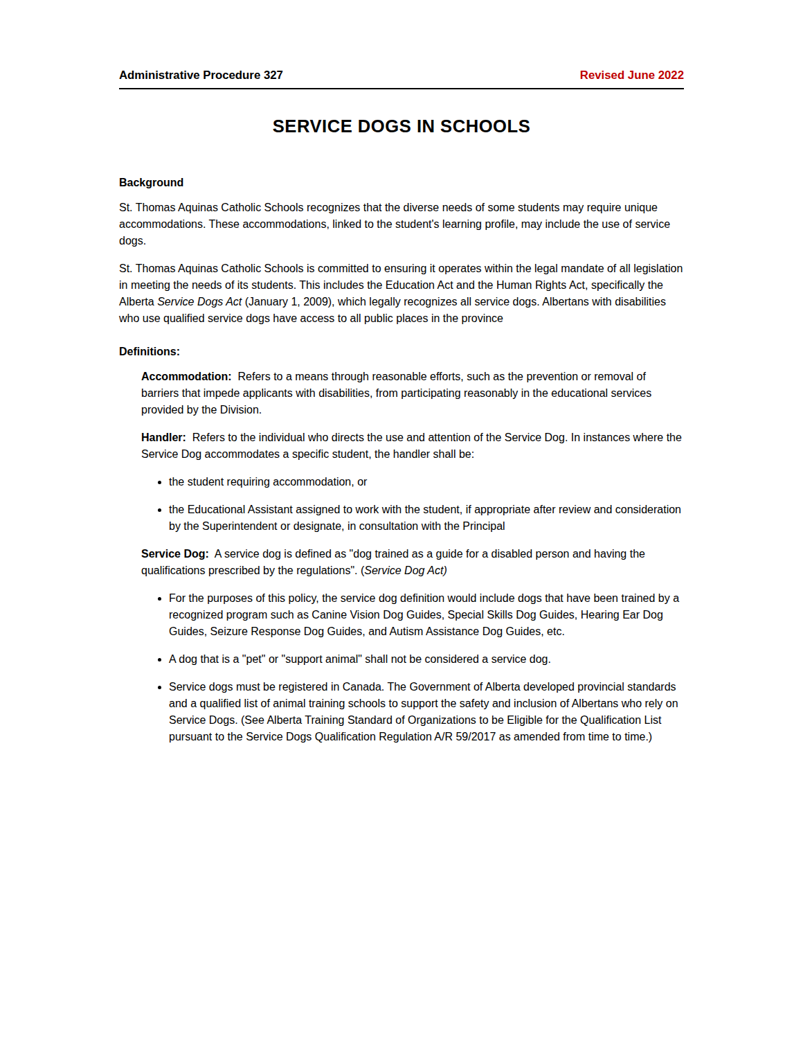Administrative Procedure 327 Revised June 2022
SERVICE DOGS IN SCHOOLS
Background
St. Thomas Aquinas Catholic Schools recognizes that the diverse needs of some students may require unique accommodations. These accommodations, linked to the student's learning profile, may include the use of service dogs.
St. Thomas Aquinas Catholic Schools is committed to ensuring it operates within the legal mandate of all legislation in meeting the needs of its students. This includes the Education Act and the Human Rights Act, specifically the Alberta Service Dogs Act (January 1, 2009), which legally recognizes all service dogs. Albertans with disabilities who use qualified service dogs have access to all public places in the province
Definitions:
Accommodation: Refers to a means through reasonable efforts, such as the prevention or removal of barriers that impede applicants with disabilities, from participating reasonably in the educational services provided by the Division.
Handler: Refers to the individual who directs the use and attention of the Service Dog. In instances where the Service Dog accommodates a specific student, the handler shall be:
the student requiring accommodation, or
the Educational Assistant assigned to work with the student, if appropriate after review and consideration by the Superintendent or designate, in consultation with the Principal
Service Dog: A service dog is defined as "dog trained as a guide for a disabled person and having the qualifications prescribed by the regulations". (Service Dog Act)
For the purposes of this policy, the service dog definition would include dogs that have been trained by a recognized program such as Canine Vision Dog Guides, Special Skills Dog Guides, Hearing Ear Dog Guides, Seizure Response Dog Guides, and Autism Assistance Dog Guides, etc.
A dog that is a "pet" or "support animal" shall not be considered a service dog.
Service dogs must be registered in Canada. The Government of Alberta developed provincial standards and a qualified list of animal training schools to support the safety and inclusion of Albertans who rely on Service Dogs. (See Alberta Training Standard of Organizations to be Eligible for the Qualification List pursuant to the Service Dogs Qualification Regulation A/R 59/2017 as amended from time to time.)